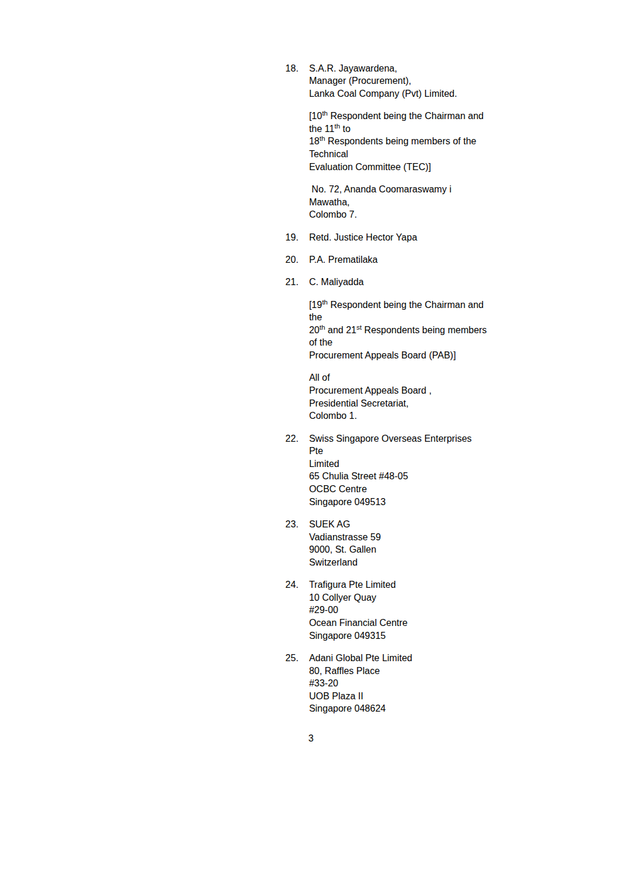18. S.A.R. Jayawardena, Manager (Procurement), Lanka Coal Company (Pvt) Limited.
[10th Respondent being the Chairman and the 11th to 18th Respondents being members of the Technical Evaluation Committee (TEC)]
No. 72, Ananda Coomaraswamy i Mawatha, Colombo 7.
19. Retd. Justice Hector Yapa
20. P.A. Prematilaka
21. C. Maliyadda
[19th Respondent being the Chairman and the 20th and 21st Respondents being members of the Procurement Appeals Board (PAB)]
All of Procurement Appeals Board , Presidential Secretariat, Colombo 1.
22. Swiss Singapore Overseas Enterprises Pte Limited 65 Chulia Street #48-05 OCBC Centre Singapore 049513
23. SUEK AG Vadianstrasse 59 9000, St. Gallen Switzerland
24. Trafigura Pte Limited 10 Collyer Quay #29-00 Ocean Financial Centre Singapore 049315
25. Adani Global Pte Limited 80, Raffles Place #33-20 UOB Plaza II Singapore 048624
3